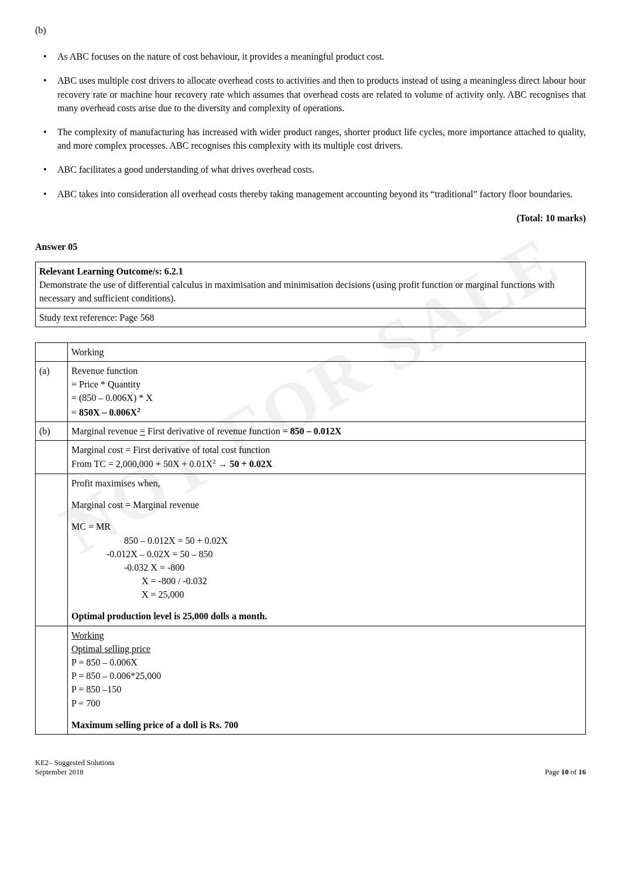NOT FOR SALE
(b)
As ABC focuses on the nature of cost behaviour, it provides a meaningful product cost.
ABC uses multiple cost drivers to allocate overhead costs to activities and then to products instead of using a meaningless direct labour hour recovery rate or machine hour recovery rate which assumes that overhead costs are related to volume of activity only. ABC recognises that many overhead costs arise due to the diversity and complexity of operations.
The complexity of manufacturing has increased with wider product ranges, shorter product life cycles, more importance attached to quality, and more complex processes. ABC recognises this complexity with its multiple cost drivers.
ABC facilitates a good understanding of what drives overhead costs.
ABC takes into consideration all overhead costs thereby taking management accounting beyond its “traditional” factory floor boundaries.
(Total: 10 marks)
Answer 05
| Relevant Learning Outcome/s: 6.2.1 Demonstrate the use of differential calculus in maximisation and minimisation decisions (using profit function or marginal functions with necessary and sufficient conditions). |
| Study text reference: Page 568 |
| | Working |
| (a) | Revenue function = Price * Quantity = (850 – 0.006X) * X = 850X – 0.006X 2 |
| (b) | Marginal revenue = First derivative of revenue function = 850 – 0.012X |
| | Marginal cost = First derivative of total cost function From TC = 2,000,000 + 50X + 0.01X 2 → 50 + 0.02X |
| | Profit maximises when, Marginal cost = Marginal revenue MC = MR 850 – 0.012X = 50 + 0.02X -0.012X – 0.02X = 50 – 850 -0.032 X = -800 X = -800 / -0.032 X = 25,000 Optimal production level is 25,000 dolls a month. |
| | Working Optimal selling price P = 850 – 0.006X P = 850 – 0.006*25,000 P = 850 –150 P = 700 Maximum selling price of a doll is Rs. 700 |
KE2– Suggested Solutions
September 2018
Page 10 of 16